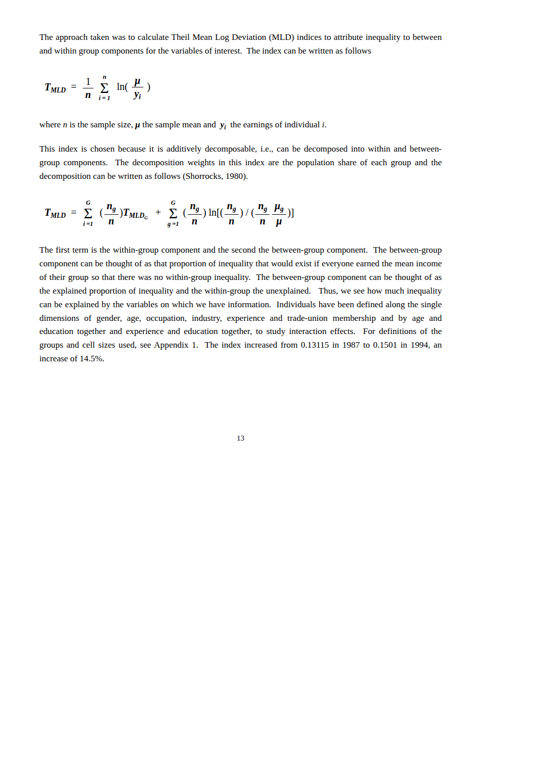The approach taken was to calculate Theil Mean Log Deviation (MLD) indices to attribute inequality to between and within group components for the variables of interest. The index can be written as follows
TMLD = 1 n n Σ i = 1 ln( μyi )
where n is the sample size, μ the sample mean and yi the earnings of individual i.
This index is chosen because it is additively decomposable, i.e., can be decomposed into within and between-group components. The decomposition weights in this index are the population share of each group and the decomposition can be written as follows (Shorrocks, 1980).
TMLD = G Σ i =1 (ng n) TMLDG + G Σ g =1 (ng n) ln[(ng n) / (ng n μg μ)]
The first term is the within-group component and the second the between-group component. The between-group component can be thought of as that proportion of inequality that would exist if everyone earned the mean income of their group so that there was no within-group inequality. The between-group component can be thought of as the explained proportion of inequality and the within-group the unexplained. Thus, we see how much inequality can be explained by the variables on which we have information. Individuals have been defined along the single dimensions of gender, age, occupation, industry, experience and trade-union membership and by age and education together and experience and education together, to study interaction effects. For definitions of the groups and cell sizes used, see Appendix 1. The index increased from 0.13115 in 1987 to 0.1501 in 1994, an increase of 14.5%.
13